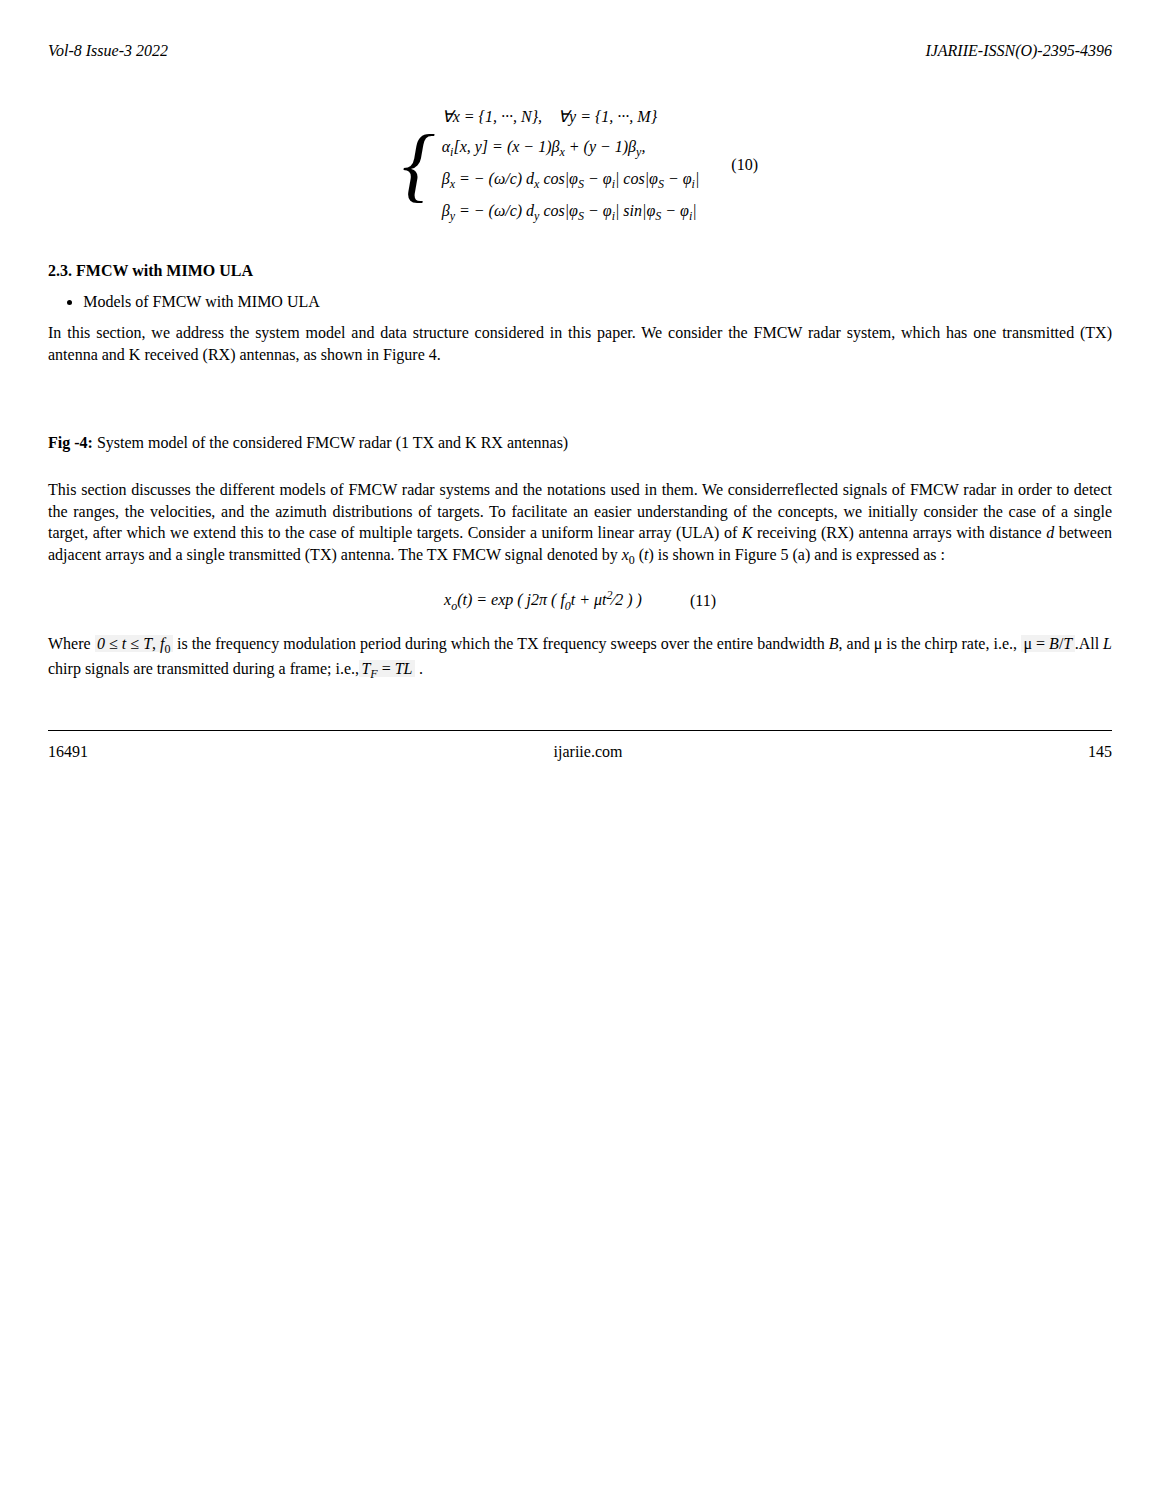Vol-8 Issue-3 2022
IJARIIE-ISSN(O)-2395-4396
{
∀x = {1, ···, N}, ∀y = {1, ···, M}
αi[x, y] = (x − 1)βx + (y − 1)βy,
βx = − (ω/c) dx cos|φS − φi| cos|φS − φi|
βy = − (ω/c) dy cos|φS − φi| sin|φS − φi|
(10)
2.3. FMCW with MIMO ULA
Models of FMCW with MIMO ULA
In this section, we address the system model and data structure considered in this paper. We consider the FMCW radar system, which has one transmitted (TX) antenna and K received (RX) antennas, as shown in Figure 4.
Fig -4: System model of the considered FMCW radar (1 TX and K RX antennas)
This section discusses the different models of FMCW radar systems and the notations used in them. We considerreflected signals of FMCW radar in order to detect the ranges, the velocities, and the azimuth distributions of targets. To facilitate an easier understanding of the concepts, we initially consider the case of a single target, after which we extend this to the case of multiple targets. Consider a uniform linear array (ULA) of K receiving (RX) antenna arrays with distance d between adjacent arrays and a single transmitted (TX) antenna. The TX FMCW signal denoted by x0 (t) is shown in Figure 5 (a) and is expressed as :
xo(t) = exp ( j2π ( f0t + μt2⁄2 ) )
(11)
Where 0 ≤ t ≤ T, f0 is the frequency modulation period during which the TX frequency sweeps over the entire bandwidth B, and μ is the chirp rate, i.e., μ = B/T.All L chirp signals are transmitted during a frame; i.e.,TF = TL .
16491
ijariie.com
145